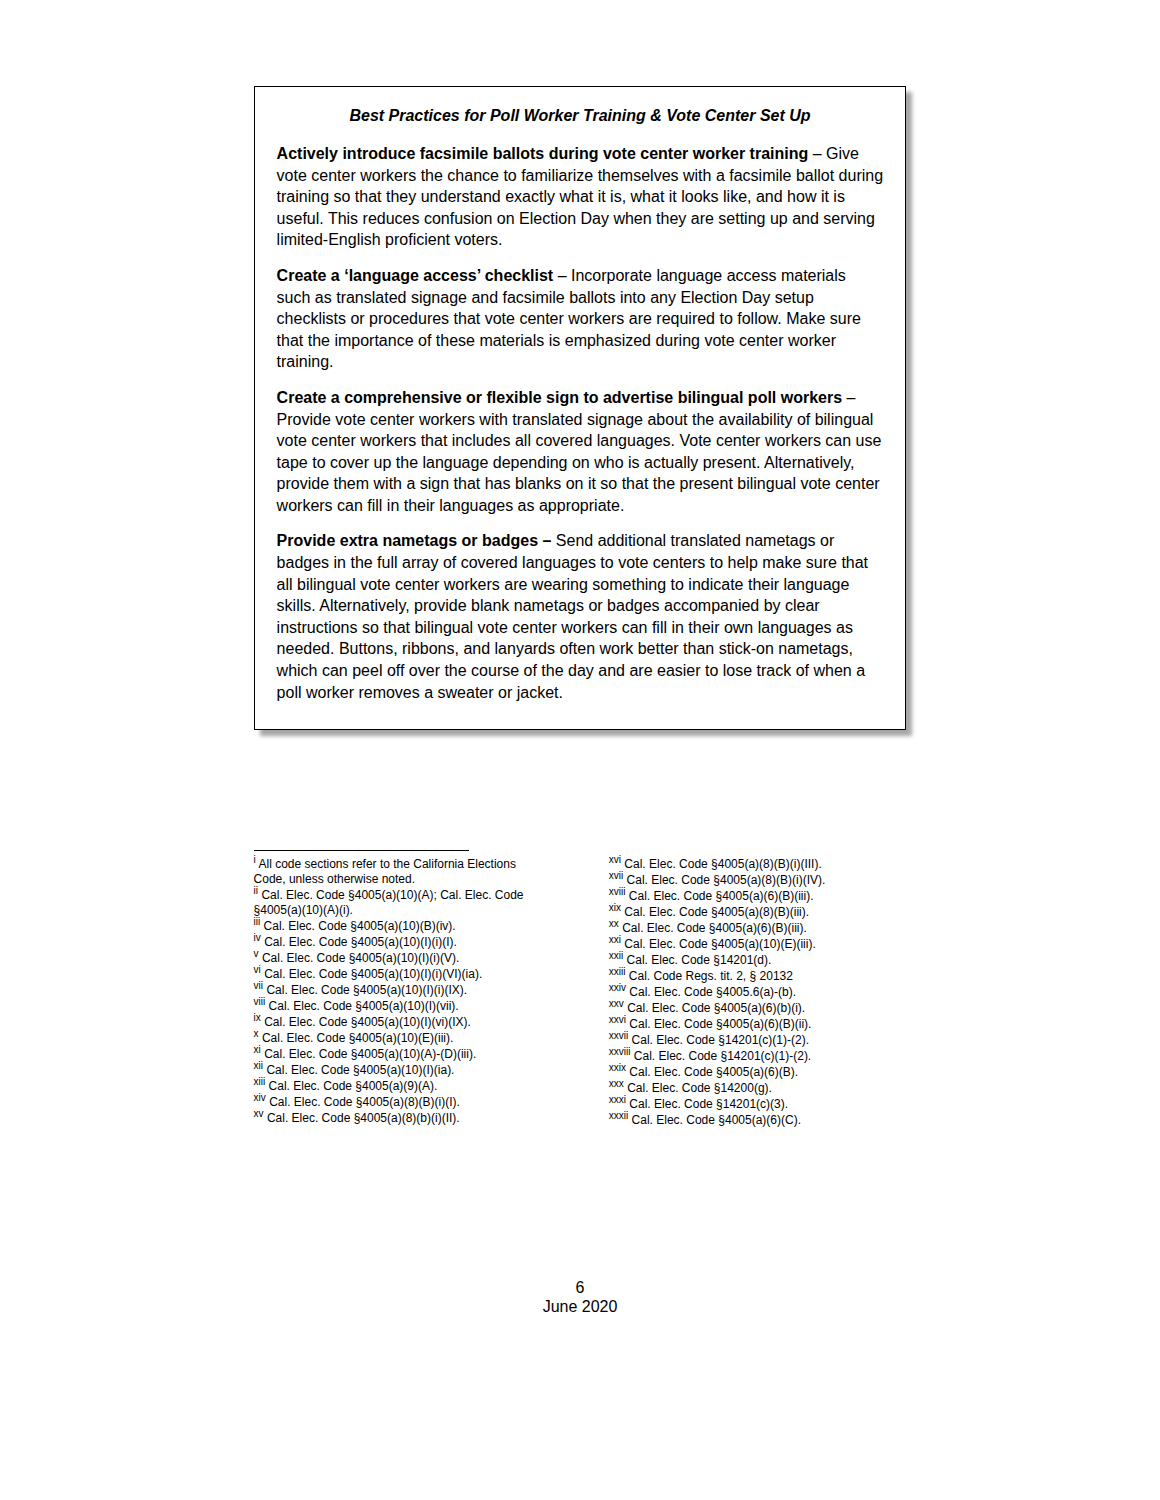Best Practices for Poll Worker Training & Vote Center Set Up
Actively introduce facsimile ballots during vote center worker training – Give vote center workers the chance to familiarize themselves with a facsimile ballot during training so that they understand exactly what it is, what it looks like, and how it is useful. This reduces confusion on Election Day when they are setting up and serving limited-English proficient voters.
Create a ‘language access’ checklist – Incorporate language access materials such as translated signage and facsimile ballots into any Election Day setup checklists or procedures that vote center workers are required to follow. Make sure that the importance of these materials is emphasized during vote center worker training.
Create a comprehensive or flexible sign to advertise bilingual poll workers – Provide vote center workers with translated signage about the availability of bilingual vote center workers that includes all covered languages. Vote center workers can use tape to cover up the language depending on who is actually present. Alternatively, provide them with a sign that has blanks on it so that the present bilingual vote center workers can fill in their languages as appropriate.
Provide extra nametags or badges – Send additional translated nametags or badges in the full array of covered languages to vote centers to help make sure that all bilingual vote center workers are wearing something to indicate their language skills. Alternatively, provide blank nametags or badges accompanied by clear instructions so that bilingual vote center workers can fill in their own languages as needed. Buttons, ribbons, and lanyards often work better than stick-on nametags, which can peel off over the course of the day and are easier to lose track of when a poll worker removes a sweater or jacket.
i All code sections refer to the California Elections Code, unless otherwise noted.
ii Cal. Elec. Code §4005(a)(10)(A); Cal. Elec. Code §4005(a)(10)(A)(i).
iii Cal. Elec. Code §4005(a)(10)(B)(iv).
iv Cal. Elec. Code §4005(a)(10)(I)(i)(I).
v Cal. Elec. Code §4005(a)(10)(I)(i)(V).
vi Cal. Elec. Code §4005(a)(10)(I)(i)(VI)(ia).
vii Cal. Elec. Code §4005(a)(10)(I)(i)(IX).
viii Cal. Elec. Code §4005(a)(10)(I)(vii).
ix Cal. Elec. Code §4005(a)(10)(I)(vi)(IX).
x Cal. Elec. Code §4005(a)(10)(E)(iii).
xi Cal. Elec. Code §4005(a)(10)(A)-(D)(iii).
xii Cal. Elec. Code §4005(a)(10)(I)(ia).
xiii Cal. Elec. Code §4005(a)(9)(A).
xiv Cal. Elec. Code §4005(a)(8)(B)(i)(I).
xv Cal. Elec. Code §4005(a)(8)(b)(i)(II).
xvi Cal. Elec. Code §4005(a)(8)(B)(i)(III).
xvii Cal. Elec. Code §4005(a)(8)(B)(i)(IV).
xviii Cal. Elec. Code §4005(a)(6)(B)(iii).
xix Cal. Elec. Code §4005(a)(8)(B)(iii).
xx Cal. Elec. Code §4005(a)(6)(B)(iii).
xxi Cal. Elec. Code §4005(a)(10)(E)(iii).
xxii Cal. Elec. Code §14201(d).
xxiii Cal. Code Regs. tit. 2, § 20132
xxiv Cal. Elec. Code §4005.6(a)-(b).
xxv Cal. Elec. Code §4005(a)(6)(b)(i).
xxvi Cal. Elec. Code §4005(a)(6)(B)(ii).
xxvii Cal. Elec. Code §14201(c)(1)-(2).
xxviii Cal. Elec. Code §14201(c)(1)-(2).
xxix Cal. Elec. Code §4005(a)(6)(B).
xxx Cal. Elec. Code §14200(g).
xxxi Cal. Elec. Code §14201(c)(3).
xxxii Cal. Elec. Code §4005(a)(6)(C).
6
June 2020